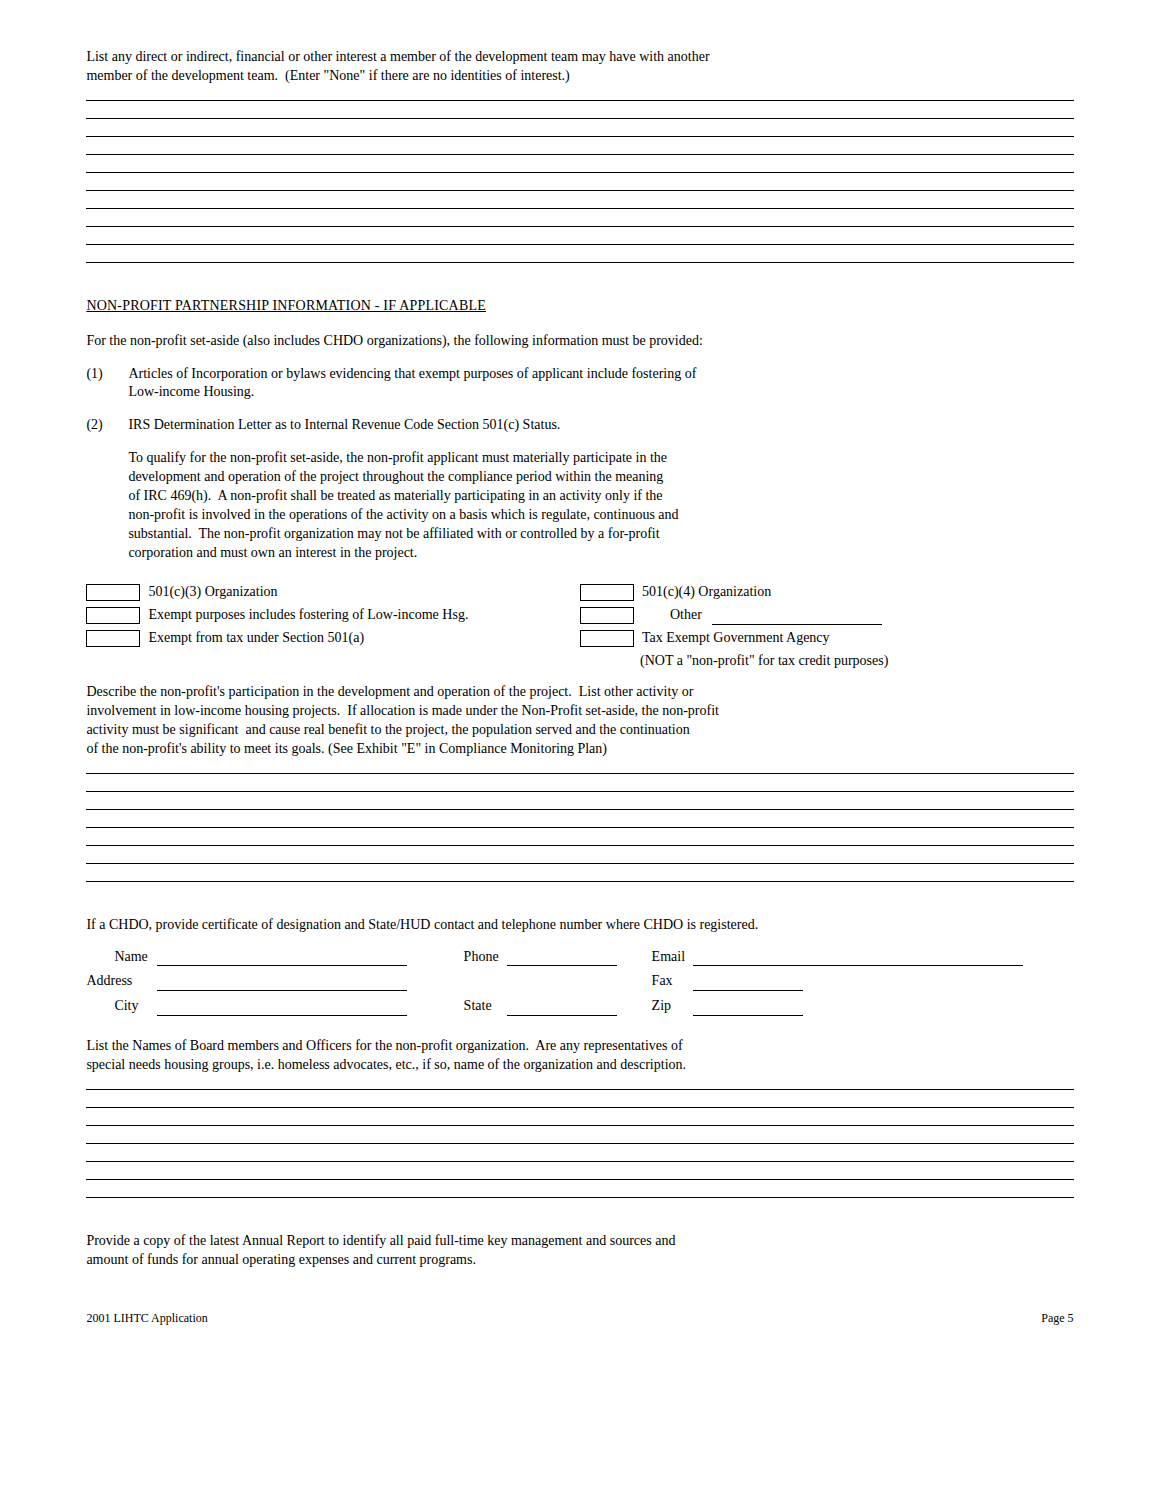List any direct or indirect, financial or other interest a member of the development team may have with another
member of the development team. (Enter "None" if there are no identities of interest.)
NON-PROFIT PARTNERSHIP INFORMATION - IF APPLICABLE
For the non-profit set-aside (also includes CHDO organizations), the following information must be provided:
(1) Articles of Incorporation or bylaws evidencing that exempt purposes of applicant include fostering of
Low-income Housing.
(2) IRS Determination Letter as to Internal Revenue Code Section 501(c) Status.
To qualify for the non-profit set-aside, the non-profit applicant must materially participate in the
development and operation of the project throughout the compliance period within the meaning
of IRC 469(h). A non-profit shall be treated as materially participating in an activity only if the
non-profit is involved in the operations of the activity on a basis which is regulate, continuous and
substantial. The non-profit organization may not be affiliated with or controlled by a for-profit
corporation and must own an interest in the project.
| 501(c)(3) Organization | 501(c)(4) Organization |
| Exempt purposes includes fostering of Low-income Hsg. | Other |
| Exempt from tax under Section 501(a) | Tax Exempt Government Agency |
| | (NOT a "non-profit" for tax credit purposes) |
Describe the non-profit's participation in the development and operation of the project. List other activity or
involvement in low-income housing projects. If allocation is made under the Non-Profit set-aside, the non-profit
activity must be significant and cause real benefit to the project, the population served and the continuation
of the non-profit's ability to meet its goals. (See Exhibit "E" in Compliance Monitoring Plan)
If a CHDO, provide certificate of designation and State/HUD contact and telephone number where CHDO is registered.
| Name | | Phone | | Email | |
| Address | | | | Fax | |
| City | | State | | Zip | |
List the Names of Board members and Officers for the non-profit organization. Are any representatives of
special needs housing groups, i.e. homeless advocates, etc., if so, name of the organization and description.
Provide a copy of the latest Annual Report to identify all paid full-time key management and sources and
amount of funds for annual operating expenses and current programs.
2001 LIHTC Application Page 5